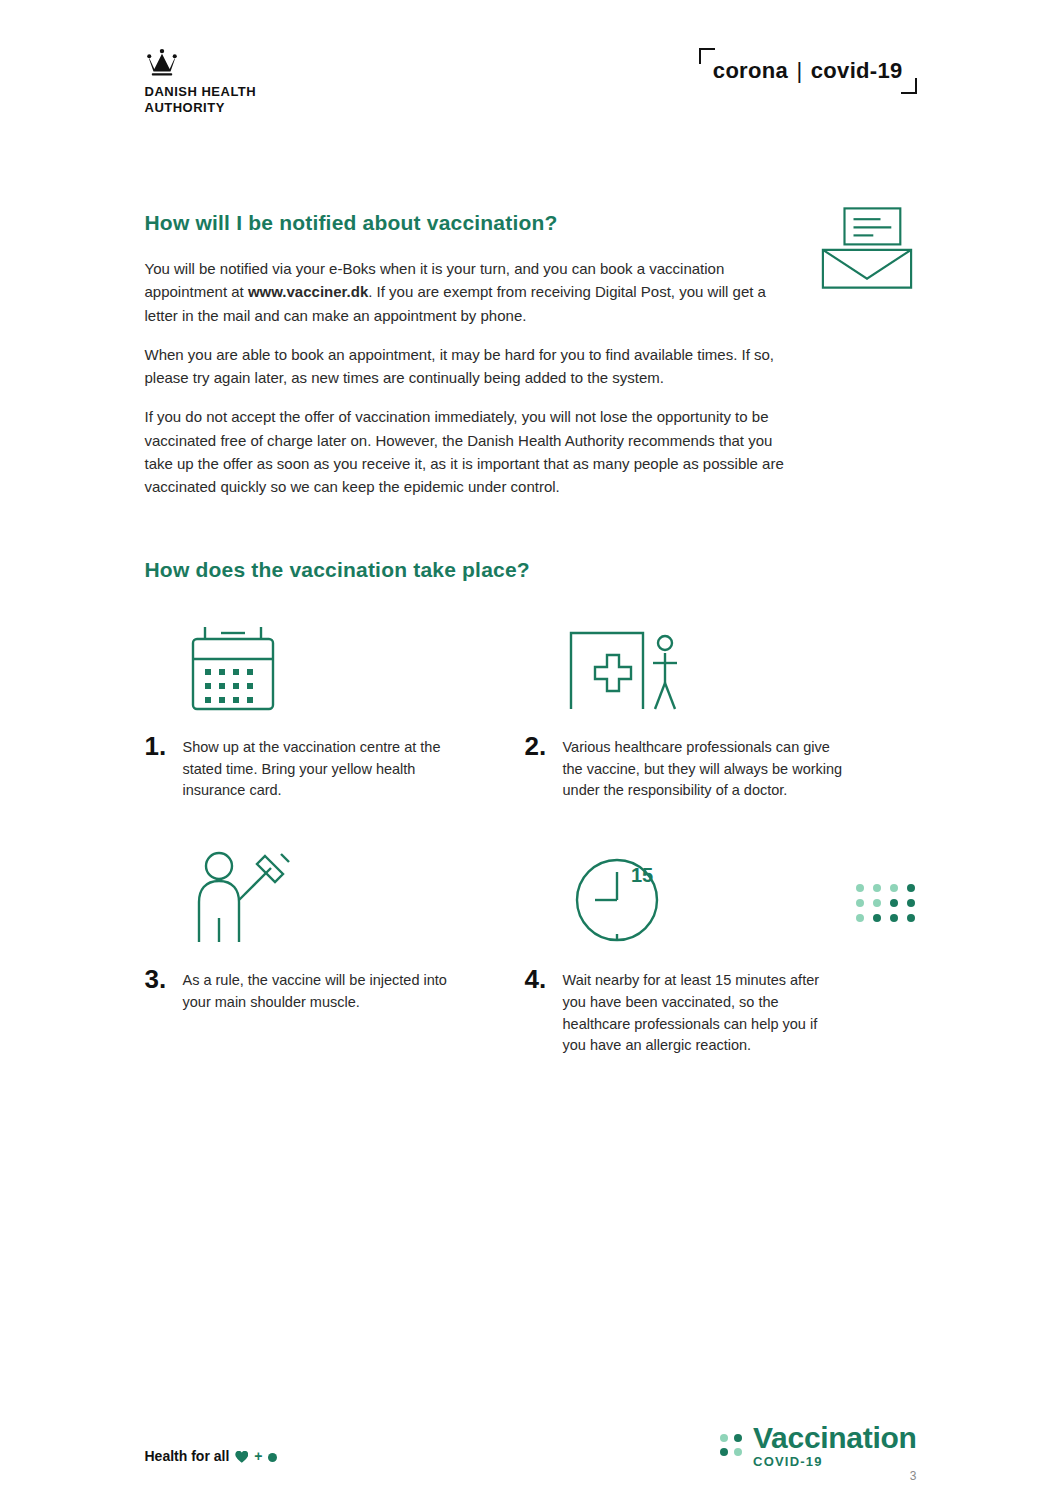Danish Health
Authority
corona | covid-19
How will I be notified about vaccination?
You will be notified via your e-Boks when it is your turn, and you can book a vaccination appointment at www.vacciner.dk. If you are exempt from receiving Digital Post, you will get a letter in the mail and can make an appointment by phone.
When you are able to book an appointment, it may be hard for you to find available times. If so, please try again later, as new times are continually being added to the system.
If you do not accept the offer of vaccination immediately, you will not lose the opportunity to be vaccinated free of charge later on. However, the Danish Health Authority recommends that you take up the offer as soon as you receive it, as it is important that as many people as possible are vaccinated quickly so we can keep the epidemic under control.
How does the vaccination take place?
1. Show up at the vaccination centre at the stated time. Bring your yellow health insurance card.
2. Various healthcare professionals can give the vaccine, but they will always be working under the responsibility of a doctor.
3. As a rule, the vaccine will be injected into your main shoulder muscle.
15
4. Wait nearby for at least 15 minutes after you have been vaccinated, so the healthcare professionals can help you if you have an allergic reaction.
Health for all +
Vaccination COVID-19
3